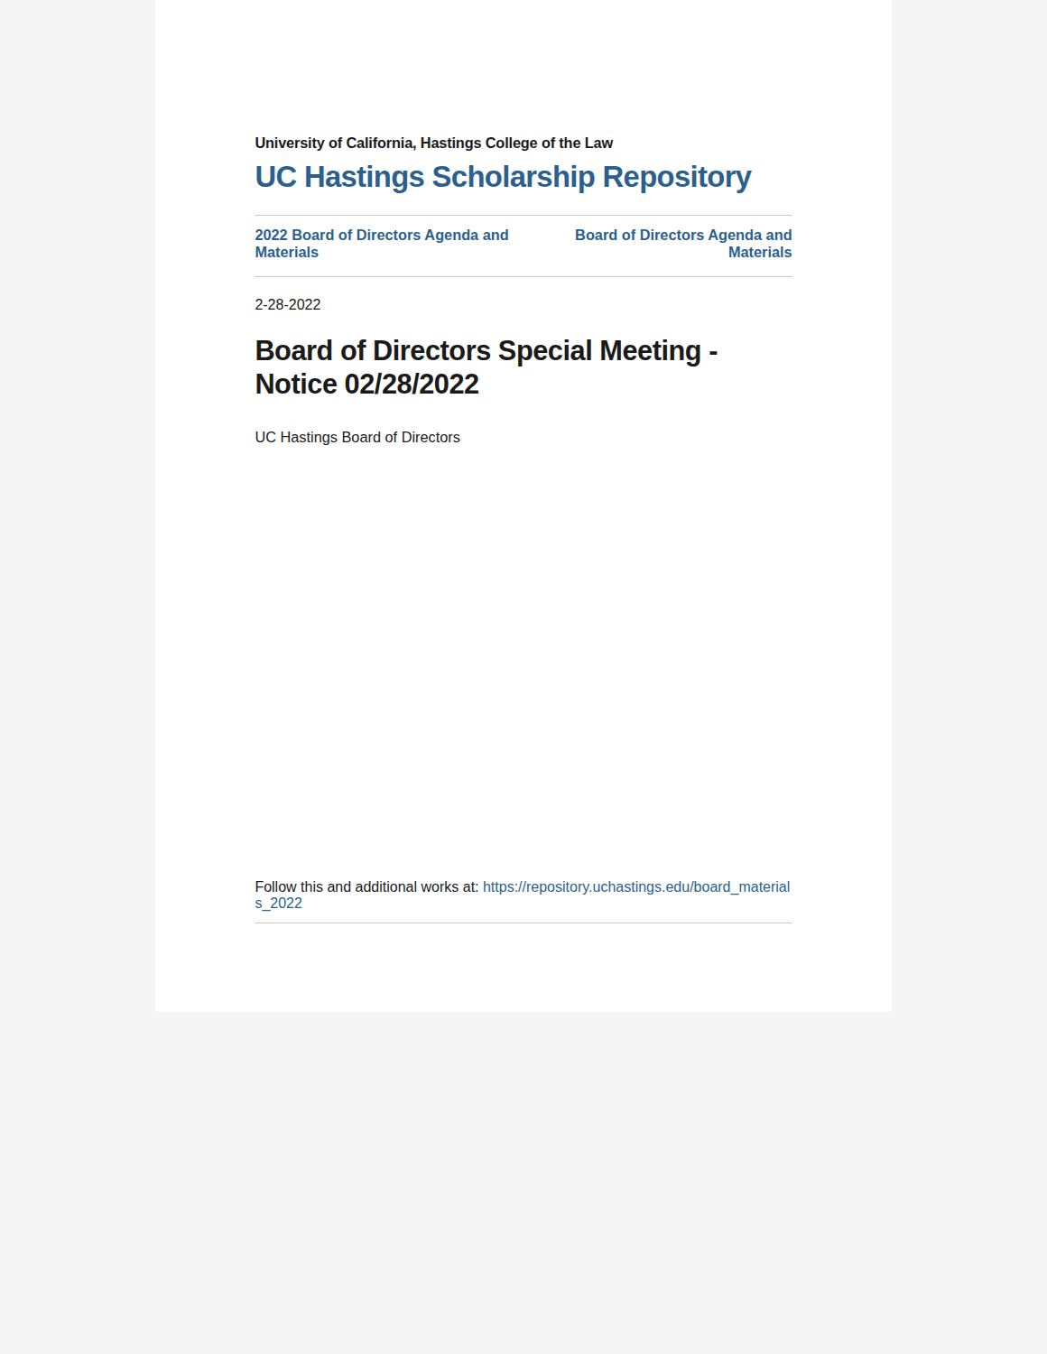University of California, Hastings College of the Law
UC Hastings Scholarship Repository
2022 Board of Directors Agenda and Materials
Board of Directors Agenda and Materials
2-28-2022
Board of Directors Special Meeting - Notice 02/28/2022
UC Hastings Board of Directors
Follow this and additional works at: https://repository.uchastings.edu/board_materials_2022